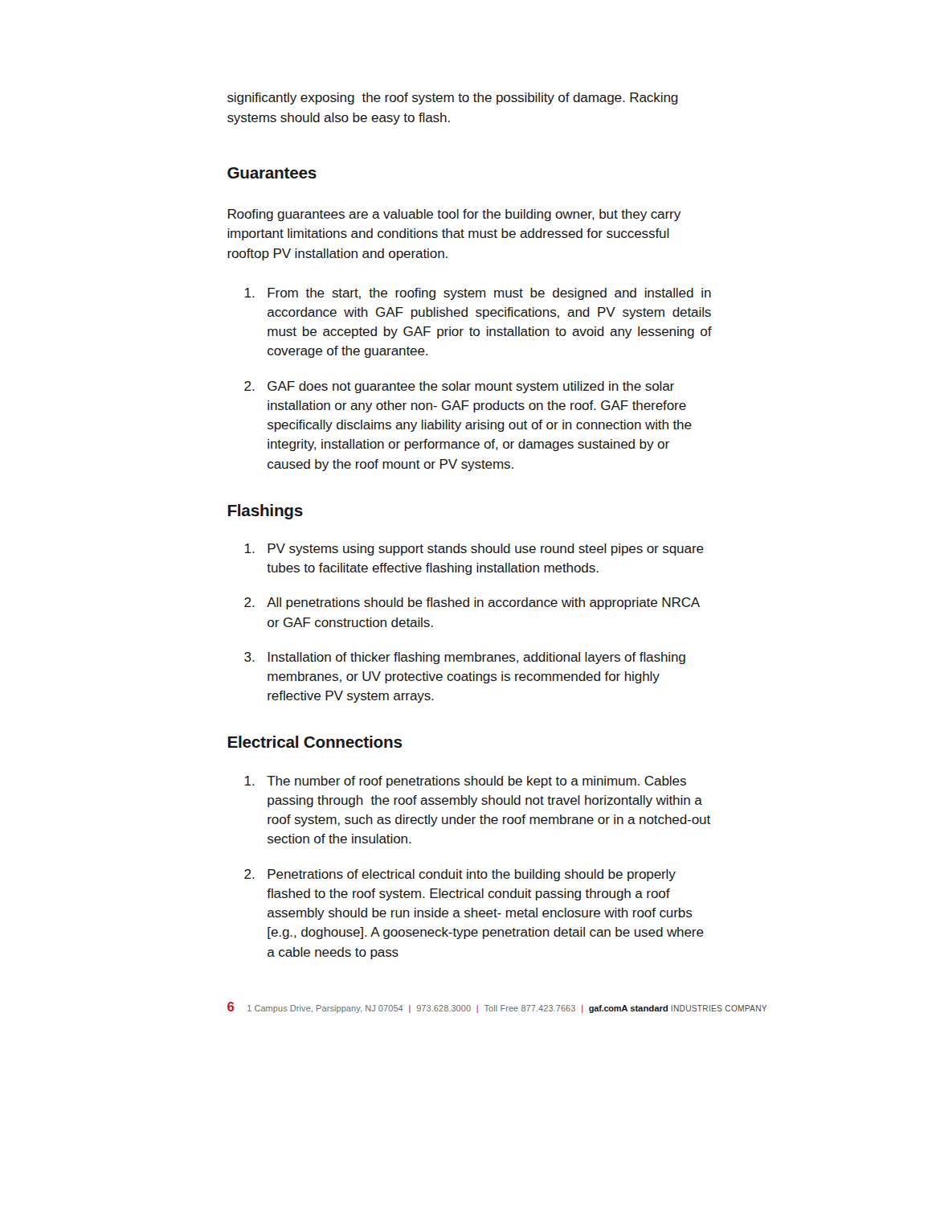significantly exposing the roof system to the possibility of damage. Racking systems should also be easy to flash.
Guarantees
Roofing guarantees are a valuable tool for the building owner, but they carry important limitations and conditions that must be addressed for successful rooftop PV installation and operation.
From the start, the roofing system must be designed and installed in accordance with GAF published specifications, and PV system details must be accepted by GAF prior to installation to avoid any lessening of coverage of the guarantee.
GAF does not guarantee the solar mount system utilized in the solar installation or any other non- GAF products on the roof. GAF therefore specifically disclaims any liability arising out of or in connection with the integrity, installation or performance of, or damages sustained by or caused by the roof mount or PV systems.
Flashings
PV systems using support stands should use round steel pipes or square tubes to facilitate effective flashing installation methods.
All penetrations should be flashed in accordance with appropriate NRCA or GAF construction details.
Installation of thicker flashing membranes, additional layers of flashing membranes, or UV protective coatings is recommended for highly reflective PV system arrays.
Electrical Connections
The number of roof penetrations should be kept to a minimum. Cables passing through the roof assembly should not travel horizontally within a roof system, such as directly under the roof membrane or in a notched-out section of the insulation.
Penetrations of electrical conduit into the building should be properly flashed to the roof system. Electrical conduit passing through a roof assembly should be run inside a sheet- metal enclosure with roof curbs [e.g., doghouse]. A gooseneck-type penetration detail can be used where a cable needs to pass
6
1 Campus Drive, Parsippany, NJ 07054 | 973.628.3000 | Toll Free 877.423.7663 | gaf.com
A standard INDUSTRIES COMPANY